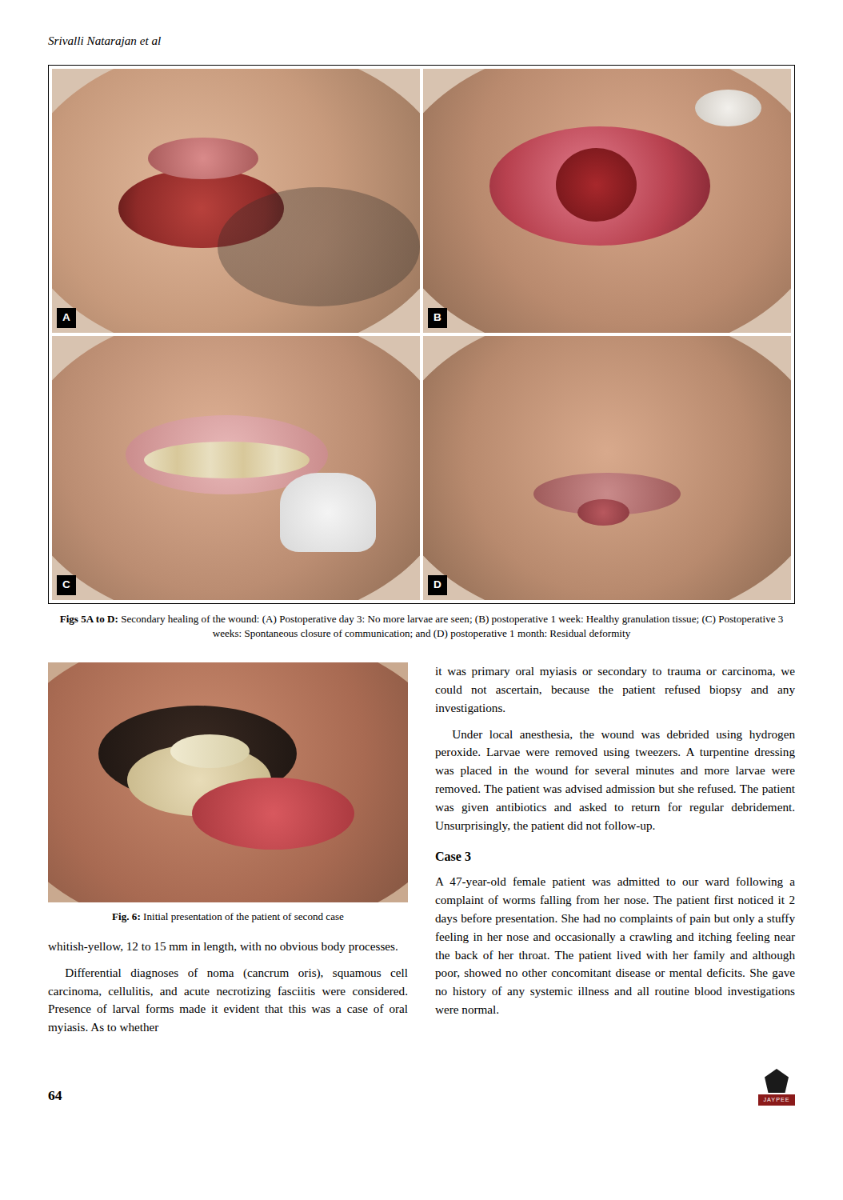Srivalli Natarajan et al
A
B
C
D
Figs 5A to D: Secondary healing of the wound: (A) Postoperative day 3: No more larvae are seen; (B) postoperative 1 week: Healthy granulation tissue; (C) Postoperative 3 weeks: Spontaneous closure of communication; and (D) postoperative 1 month: Residual deformity
Fig. 6: Initial presentation of the patient of second case
whitish-yellow, 12 to 15 mm in length, with no obvious body processes.
Differential diagnoses of noma (cancrum oris), squamous cell carcinoma, cellulitis, and acute necrotizing fasciitis were considered. Presence of larval forms made it evident that this was a case of oral myiasis. As to whether
it was primary oral myiasis or secondary to trauma or carcinoma, we could not ascertain, because the patient refused biopsy and any investigations.
Under local anesthesia, the wound was debrided using hydrogen peroxide. Larvae were removed using tweezers. A turpentine dressing was placed in the wound for several minutes and more larvae were removed. The patient was advised admission but she refused. The patient was given antibiotics and asked to return for regular debridement. Unsurprisingly, the patient did not follow-up.
Case 3
A 47-year-old female patient was admitted to our ward following a complaint of worms falling from her nose. The patient first noticed it 2 days before presentation. She had no complaints of pain but only a stuffy feeling in her nose and occasionally a crawling and itching feeling near the back of her throat. The patient lived with her family and although poor, showed no other concomitant disease or mental deficits. She gave no history of any systemic illness and all routine blood investigations were normal.
64
JAYPEE